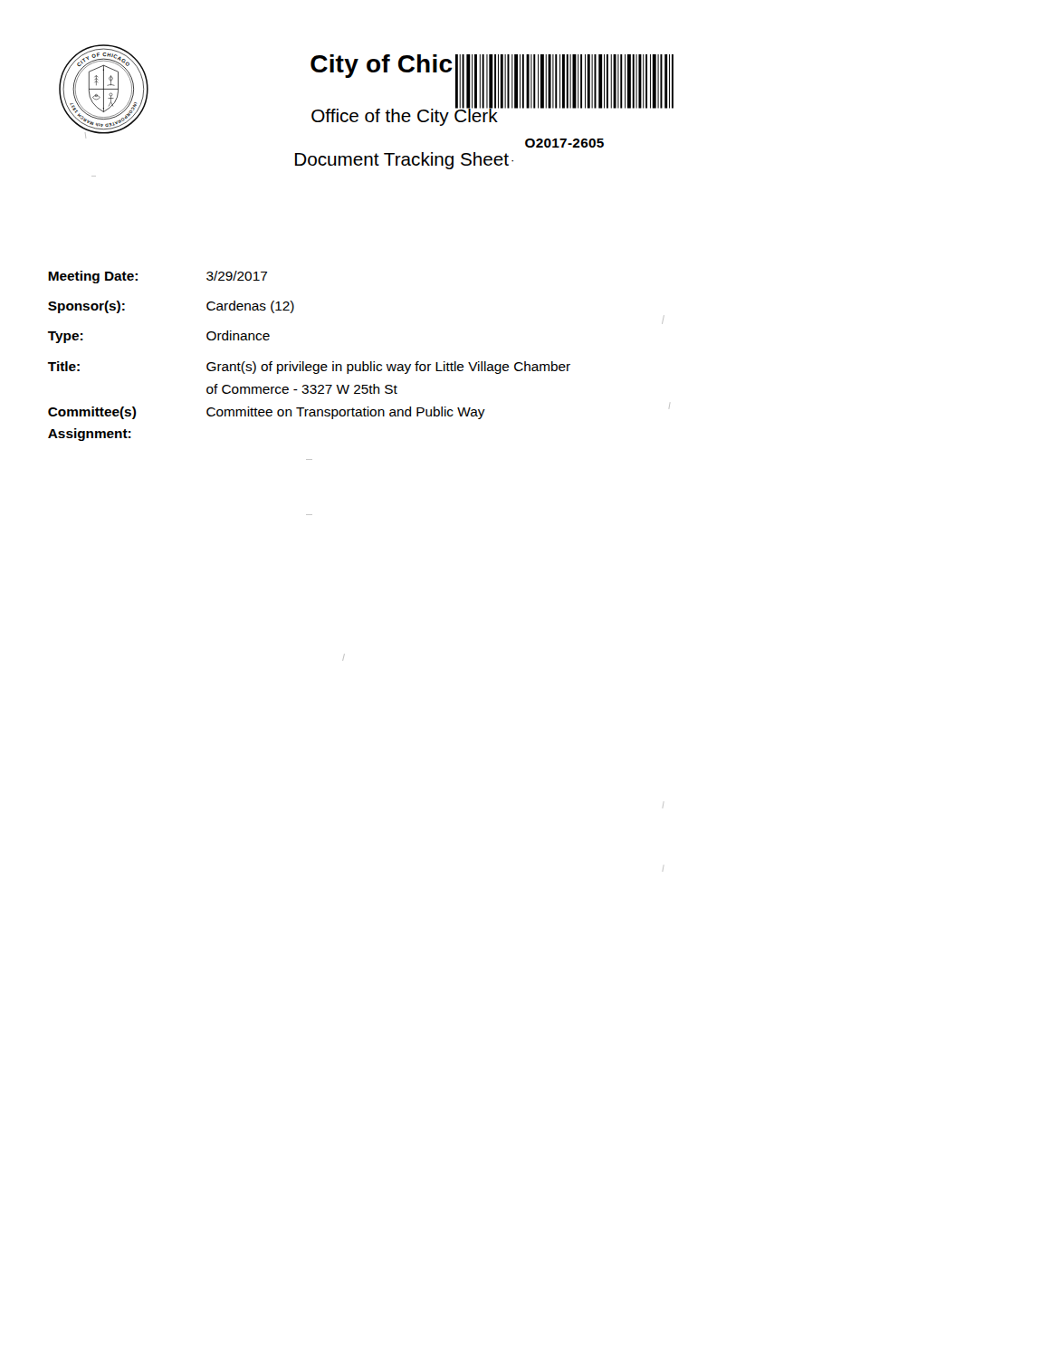CITY OF CHICAGO INCORPORATED 4th MARCH 1837
City of Chicago
Office of the City Clerk
Document Tracking Sheet·
O2017-2605
Meeting Date:
3/29/2017
Sponsor(s):
Cardenas (12)
Type:
Ordinance
Title:
Grant(s) of privilege in public way for Little Village Chamber
of Commerce - 3327 W 25th St
Committee(s) Assignment:
Committee on Transportation and Public Way